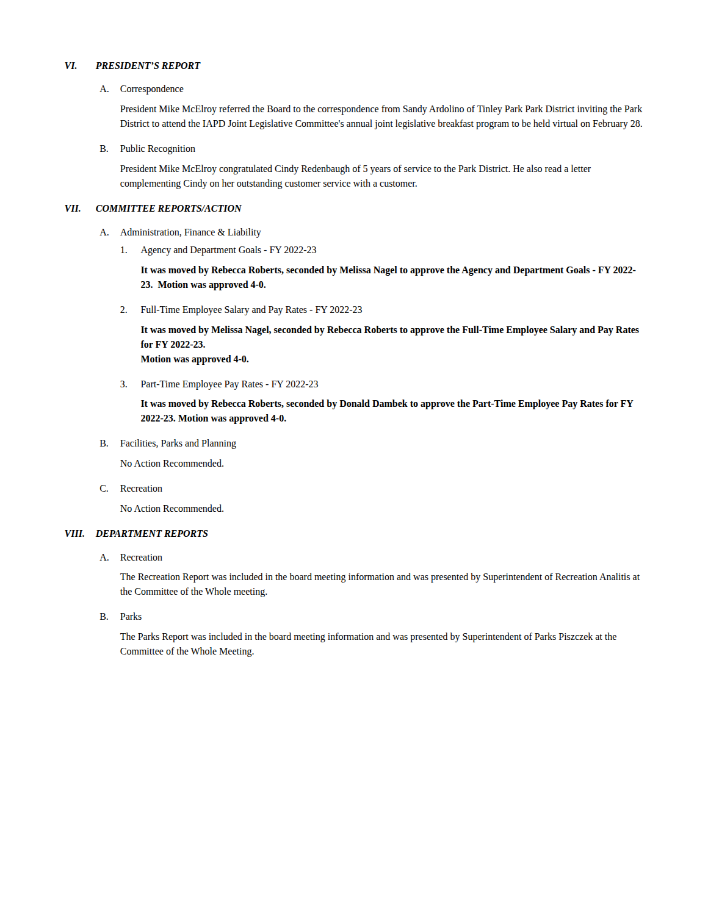VI. PRESIDENT’S REPORT
A. Correspondence
President Mike McElroy referred the Board to the correspondence from Sandy Ardolino of Tinley Park Park District inviting the Park District to attend the IAPD Joint Legislative Committee's annual joint legislative breakfast program to be held virtual on February 28.
B. Public Recognition
President Mike McElroy congratulated Cindy Redenbaugh of 5 years of service to the Park District. He also read a letter complementing Cindy on her outstanding customer service with a customer.
VII. COMMITTEE REPORTS/ACTION
A. Administration, Finance & Liability
1. Agency and Department Goals - FY 2022-23
It was moved by Rebecca Roberts, seconded by Melissa Nagel to approve the Agency and Department Goals - FY 2022-23. Motion was approved 4-0.
2. Full-Time Employee Salary and Pay Rates - FY 2022-23
It was moved by Melissa Nagel, seconded by Rebecca Roberts to approve the Full-Time Employee Salary and Pay Rates for FY 2022-23.
Motion was approved 4-0.
3. Part-Time Employee Pay Rates - FY 2022-23
It was moved by Rebecca Roberts, seconded by Donald Dambek to approve the Part-Time Employee Pay Rates for FY 2022-23. Motion was approved 4-0.
B. Facilities, Parks and Planning
No Action Recommended.
C. Recreation
No Action Recommended.
VIII. DEPARTMENT REPORTS
A. Recreation
The Recreation Report was included in the board meeting information and was presented by Superintendent of Recreation Analitis at the Committee of the Whole meeting.
B. Parks
The Parks Report was included in the board meeting information and was presented by Superintendent of Parks Piszczek at the Committee of the Whole Meeting.